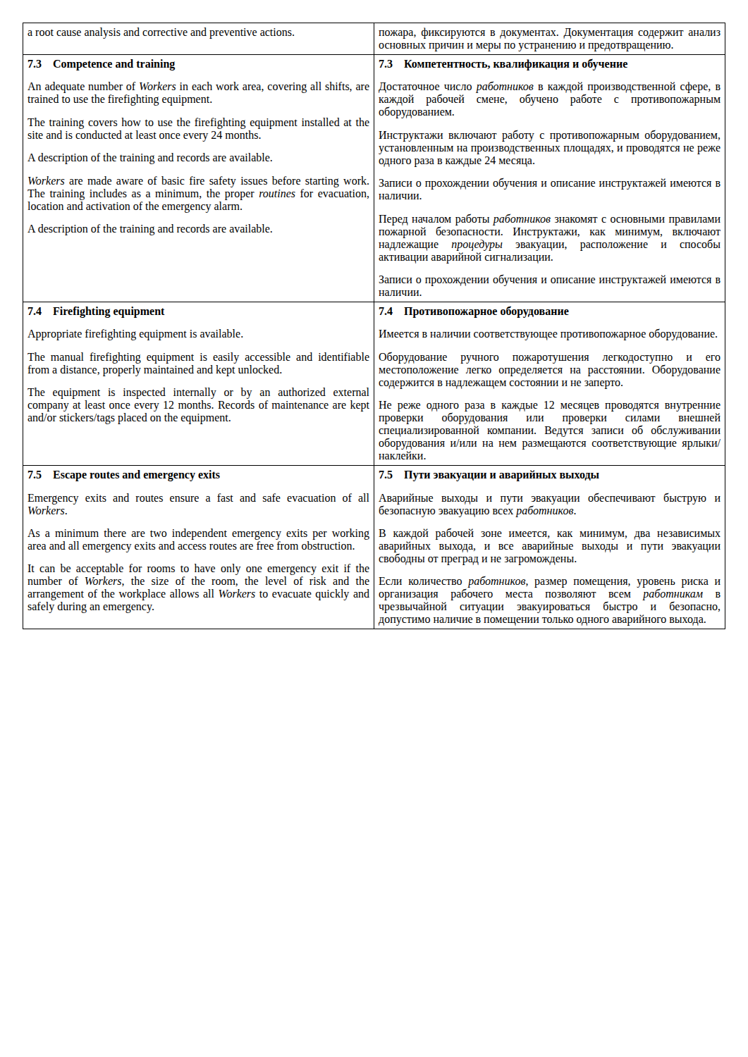| a root cause analysis and corrective and preventive actions. | пожара, фиксируются в документах. Документация содержит анализ основных причин и меры по устранению и предотвращению. |
| 7.3 Competence and training An adequate number of Workers in each work area, covering all shifts, are trained to use the firefighting equipment. The training covers how to use the firefighting equipment installed at the site and is conducted at least once every 24 months. A description of the training and records are available. Workers are made aware of basic fire safety issues before starting work. The training includes as a minimum, the proper routines for evacuation, location and activation of the emergency alarm. A description of the training and records are available. | 7.3 Компетентность, квалификация и обучение Достаточное число работников в каждой производственной сфере, в каждой рабочей смене, обучено работе с противопожарным оборудованием. Инструктажи включают работу с противопожарным оборудованием, установленным на производственных площадях, и проводятся не реже одного раза в каждые 24 месяца. Записи о прохождении обучения и описание инструктажей имеются в наличии. Перед началом работы работников знакомят с основными правилами пожарной безопасности. Инструктажи, как минимум, включают надлежащие процедуры эвакуации, расположение и способы активации аварийной сигнализации. Записи о прохождении обучения и описание инструктажей имеются в наличии. |
| 7.4 Firefighting equipment Appropriate firefighting equipment is available. The manual firefighting equipment is easily accessible and identifiable from a distance, properly maintained and kept unlocked. The equipment is inspected internally or by an authorized external company at least once every 12 months. Records of maintenance are kept and/or stickers/tags placed on the equipment. | 7.4 Противопожарное оборудование Имеется в наличии соответствующее противопожарное оборудование. Оборудование ручного пожаротушения легкодоступно и его местоположение легко определяется на расстоянии. Оборудование содержится в надлежащем состоянии и не заперто. Не реже одного раза в каждые 12 месяцев проводятся внутренние проверки оборудования или проверки силами внешней специализированной компании. Ведутся записи об обслуживании оборудования и/или на нем размещаются соответствующие ярлыки/наклейки. |
| 7.5 Escape routes and emergency exits Emergency exits and routes ensure a fast and safe evacuation of all Workers . As a minimum there are two independent emergency exits per working area and all emergency exits and access routes are free from obstruction. It can be acceptable for rooms to have only one emergency exit if the number of Workers , the size of the room, the level of risk and the arrangement of the workplace allows all Workers to evacuate quickly and safely during an emergency. | 7.5 Пути эвакуации и аварийных выходы Аварийные выходы и пути эвакуации обеспечивают быструю и безопасную эвакуацию всех работников . В каждой рабочей зоне имеется, как минимум, два независимых аварийных выхода, и все аварийные выходы и пути эвакуации свободны от преград и не загромождены. Если количество работников , размер помещения, уровень риска и организация рабочего места позволяют всем работникам в чрезвычайной ситуации эвакуироваться быстро и безопасно, допустимо наличие в помещении только одного аварийного выхода. |